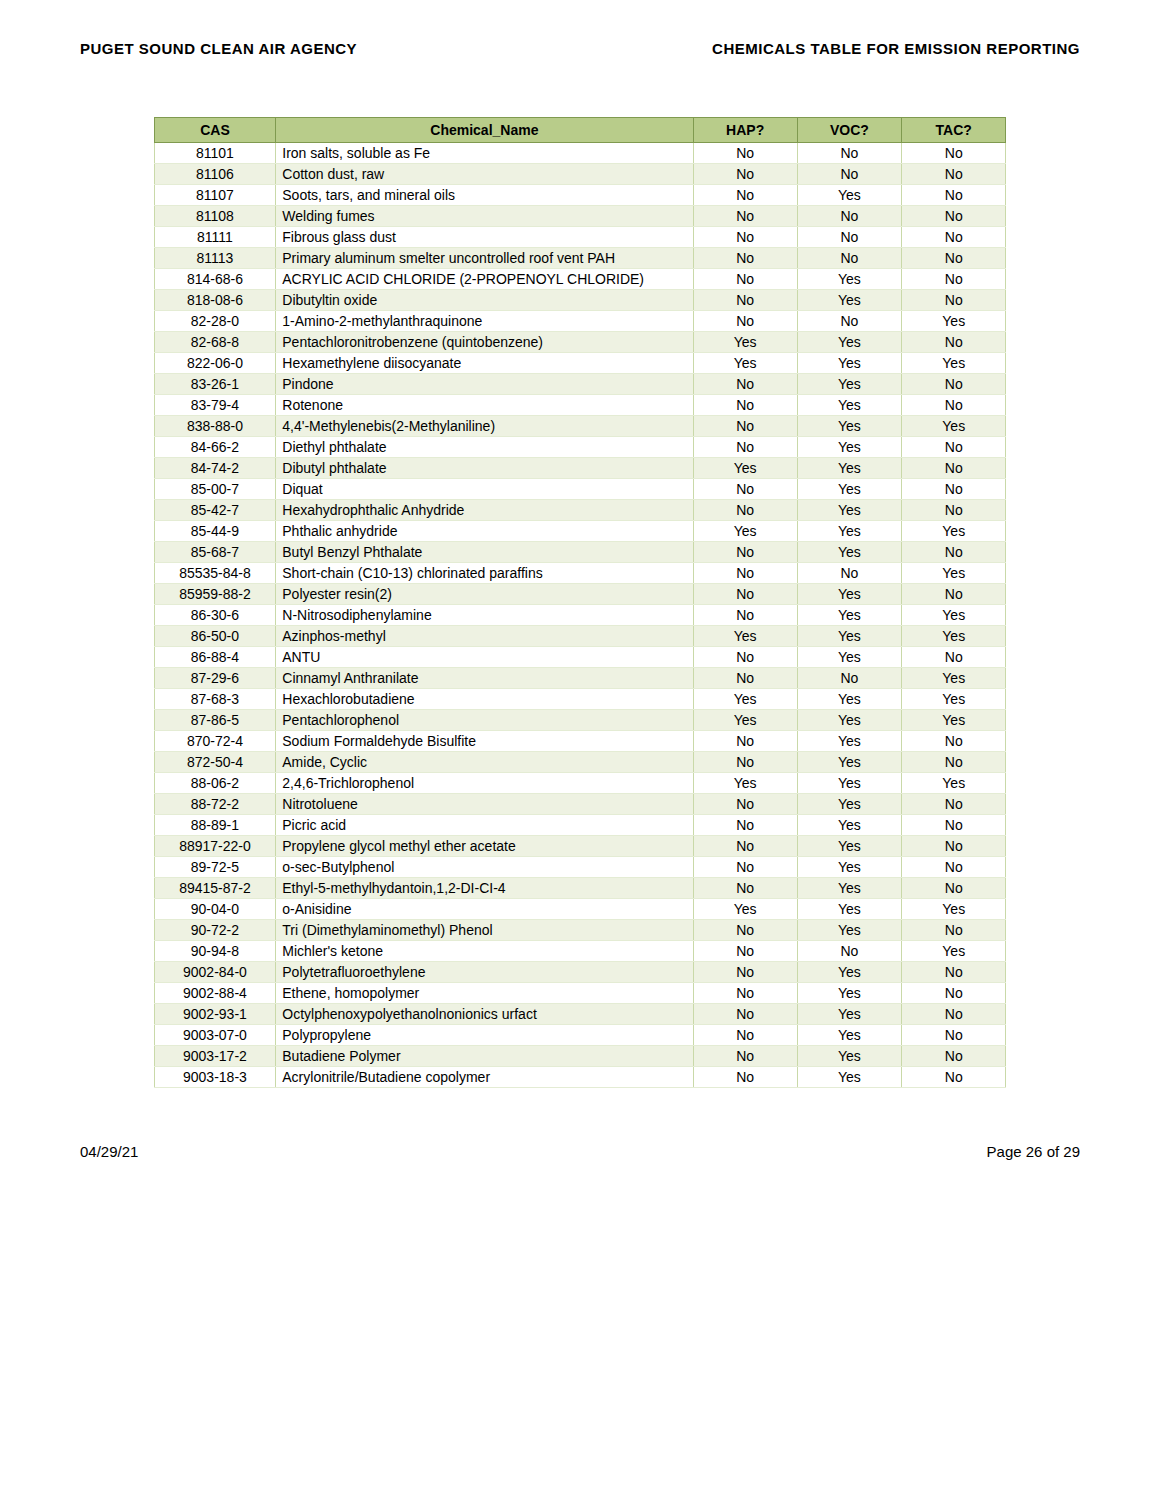PUGET SOUND CLEAN AIR AGENCY CHEMICALS TABLE FOR EMISSION REPORTING
| CAS | Chemical_Name | HAP? | VOC? | TAC? |
| --- | --- | --- | --- | --- |
| 81101 | Iron salts, soluble as Fe | No | No | No |
| 81106 | Cotton dust, raw | No | No | No |
| 81107 | Soots, tars, and mineral oils | No | Yes | No |
| 81108 | Welding fumes | No | No | No |
| 81111 | Fibrous glass dust | No | No | No |
| 81113 | Primary aluminum smelter uncontrolled roof vent PAH | No | No | No |
| 814-68-6 | ACRYLIC ACID CHLORIDE (2-PROPENOYL CHLORIDE) | No | Yes | No |
| 818-08-6 | Dibutyltin oxide | No | Yes | No |
| 82-28-0 | 1-Amino-2-methylanthraquinone | No | No | Yes |
| 82-68-8 | Pentachloronitrobenzene (quintobenzene) | Yes | Yes | No |
| 822-06-0 | Hexamethylene diisocyanate | Yes | Yes | Yes |
| 83-26-1 | Pindone | No | Yes | No |
| 83-79-4 | Rotenone | No | Yes | No |
| 838-88-0 | 4,4'-Methylenebis(2-Methylaniline) | No | Yes | Yes |
| 84-66-2 | Diethyl phthalate | No | Yes | No |
| 84-74-2 | Dibutyl phthalate | Yes | Yes | No |
| 85-00-7 | Diquat | No | Yes | No |
| 85-42-7 | Hexahydrophthalic Anhydride | No | Yes | No |
| 85-44-9 | Phthalic anhydride | Yes | Yes | Yes |
| 85-68-7 | Butyl Benzyl Phthalate | No | Yes | No |
| 85535-84-8 | Short-chain (C10-13) chlorinated paraffins | No | No | Yes |
| 85959-88-2 | Polyester resin(2) | No | Yes | No |
| 86-30-6 | N-Nitrosodiphenylamine | No | Yes | Yes |
| 86-50-0 | Azinphos-methyl | Yes | Yes | Yes |
| 86-88-4 | ANTU | No | Yes | No |
| 87-29-6 | Cinnamyl Anthranilate | No | No | Yes |
| 87-68-3 | Hexachlorobutadiene | Yes | Yes | Yes |
| 87-86-5 | Pentachlorophenol | Yes | Yes | Yes |
| 870-72-4 | Sodium Formaldehyde Bisulfite | No | Yes | No |
| 872-50-4 | Amide, Cyclic | No | Yes | No |
| 88-06-2 | 2,4,6-Trichlorophenol | Yes | Yes | Yes |
| 88-72-2 | Nitrotoluene | No | Yes | No |
| 88-89-1 | Picric acid | No | Yes | No |
| 88917-22-0 | Propylene glycol methyl ether acetate | No | Yes | No |
| 89-72-5 | o-sec-Butylphenol | No | Yes | No |
| 89415-87-2 | Ethyl-5-methylhydantoin,1,2-DI-CI-4 | No | Yes | No |
| 90-04-0 | o-Anisidine | Yes | Yes | Yes |
| 90-72-2 | Tri (Dimethylaminomethyl) Phenol | No | Yes | No |
| 90-94-8 | Michler's ketone | No | No | Yes |
| 9002-84-0 | Polytetrafluoroethylene | No | Yes | No |
| 9002-88-4 | Ethene, homopolymer | No | Yes | No |
| 9002-93-1 | Octylphenoxypolyethanolnonionics urfact | No | Yes | No |
| 9003-07-0 | Polypropylene | No | Yes | No |
| 9003-17-2 | Butadiene Polymer | No | Yes | No |
| 9003-18-3 | Acrylonitrile/Butadiene copolymer | No | Yes | No |
04/29/21 Page 26 of 29